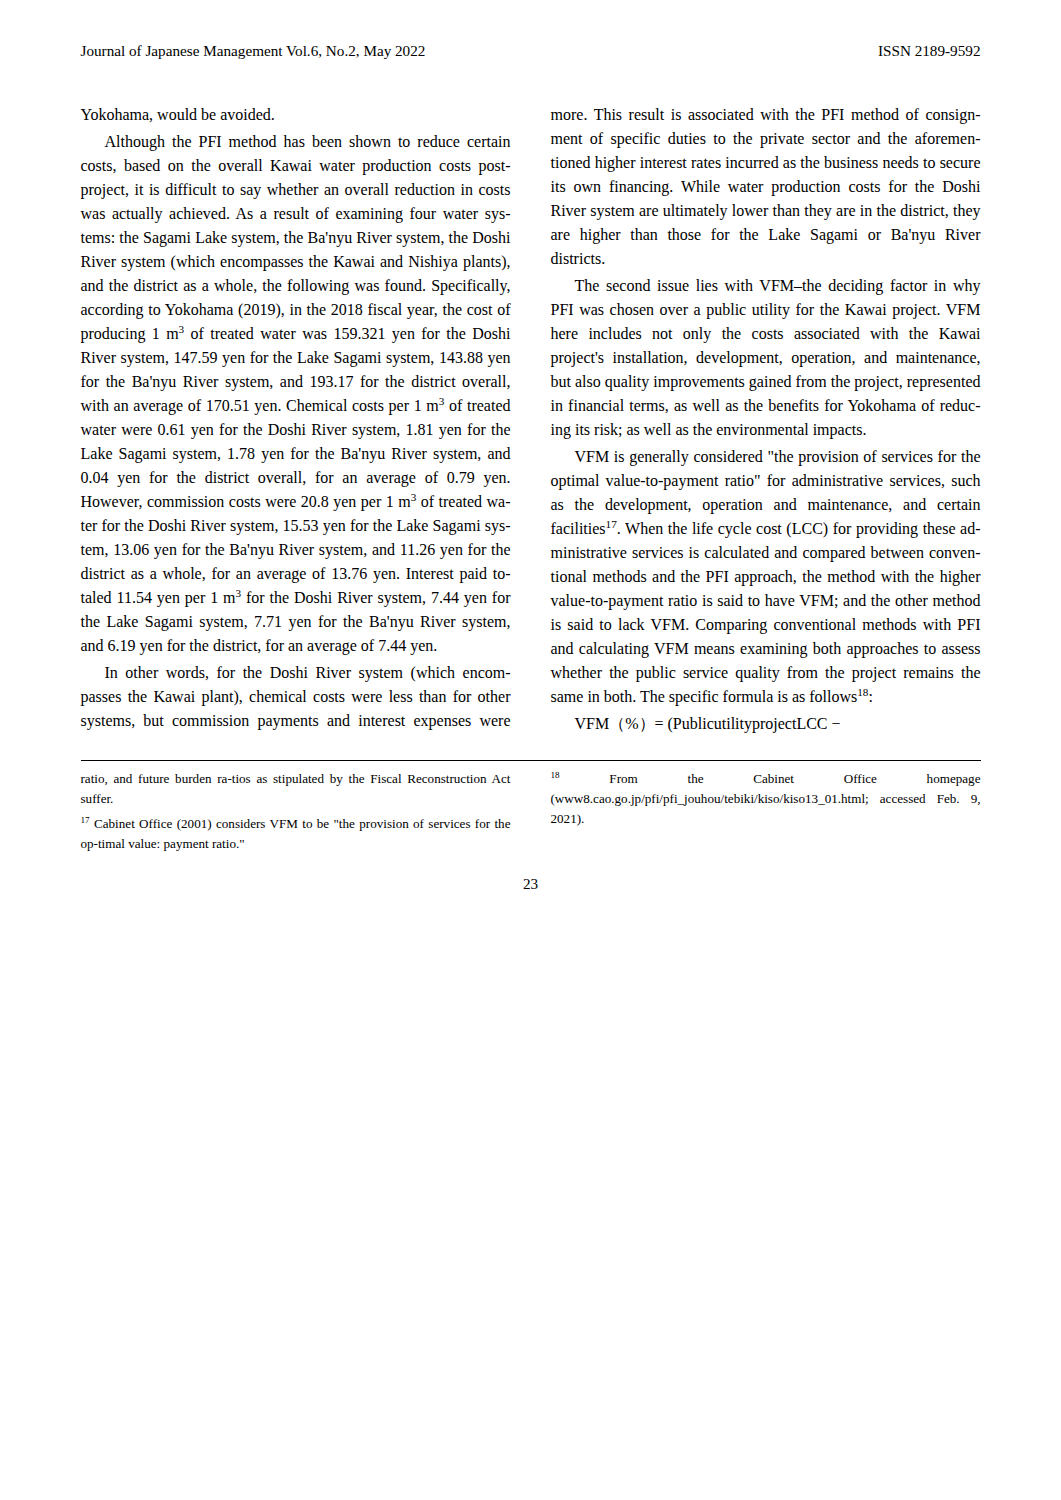Journal of Japanese Management Vol.6, No.2, May 2022 ISSN 2189-9592
Yokohama, would be avoided.
Although the PFI method has been shown to reduce certain costs, based on the overall Kawai water production costs post-project, it is difficult to say whether an overall reduction in costs was actually achieved. As a result of examining four water systems: the Sagami Lake system, the Ba'nyu River system, the Doshi River system (which encompasses the Kawai and Nishiya plants), and the district as a whole, the following was found. Specifically, according to Yokohama (2019), in the 2018 fiscal year, the cost of producing 1 m3 of treated water was 159.321 yen for the Doshi River system, 147.59 yen for the Lake Sagami system, 143.88 yen for the Ba'nyu River system, and 193.17 for the district overall, with an average of 170.51 yen. Chemical costs per 1 m3 of treated water were 0.61 yen for the Doshi River system, 1.81 yen for the Lake Sagami system, 1.78 yen for the Ba'nyu River system, and 0.04 yen for the district overall, for an average of 0.79 yen. However, commission costs were 20.8 yen per 1 m3 of treated water for the Doshi River system, 15.53 yen for the Lake Sagami system, 13.06 yen for the Ba'nyu River system, and 11.26 yen for the district as a whole, for an average of 13.76 yen. Interest paid totaled 11.54 yen per 1 m3 for the Doshi River system, 7.44 yen for the Lake Sagami system, 7.71 yen for the Ba'nyu River system, and 6.19 yen for the district, for an average of 7.44 yen.
In other words, for the Doshi River system (which encompasses the Kawai plant), chemical costs were less than for other systems, but commission payments and interest expenses were more. This result is associated with the PFI method of consignment of specific duties to the private sector and the aforementioned higher interest rates incurred as the business needs to secure its own financing. While water production costs for the Doshi River system are ultimately lower than they are in the district, they are higher than those for the Lake Sagami or Ba'nyu River districts.
The second issue lies with VFM–the deciding factor in why PFI was chosen over a public utility for the Kawai project. VFM here includes not only the costs associated with the Kawai project's installation, development, operation, and maintenance, but also quality improvements gained from the project, represented in financial terms, as well as the benefits for Yokohama of reducing its risk; as well as the environmental impacts.
VFM is generally considered "the provision of services for the optimal value-to-payment ratio" for administrative services, such as the development, operation and maintenance, and certain facilities17. When the life cycle cost (LCC) for providing these administrative services is calculated and compared between conventional methods and the PFI approach, the method with the higher value-to-payment ratio is said to have VFM; and the other method is said to lack VFM. Comparing conventional methods with PFI and calculating VFM means examining both approaches to assess whether the public service quality from the project remains the same in both. The specific formula is as follows18:
VFM（%）= (PublicutilityprojectLCC −
ratio, and future burden ra-tios as stipulated by the Fiscal Reconstruction Act suffer.
17 Cabinet Office (2001) considers VFM to be "the provision of services for the op-timal value: payment ratio."
18 From the Cabinet Office homepage (www8.cao.go.jp/pfi/pfi_jouhou/tebiki/kiso/kiso13_01.html; accessed Feb. 9, 2021).
23